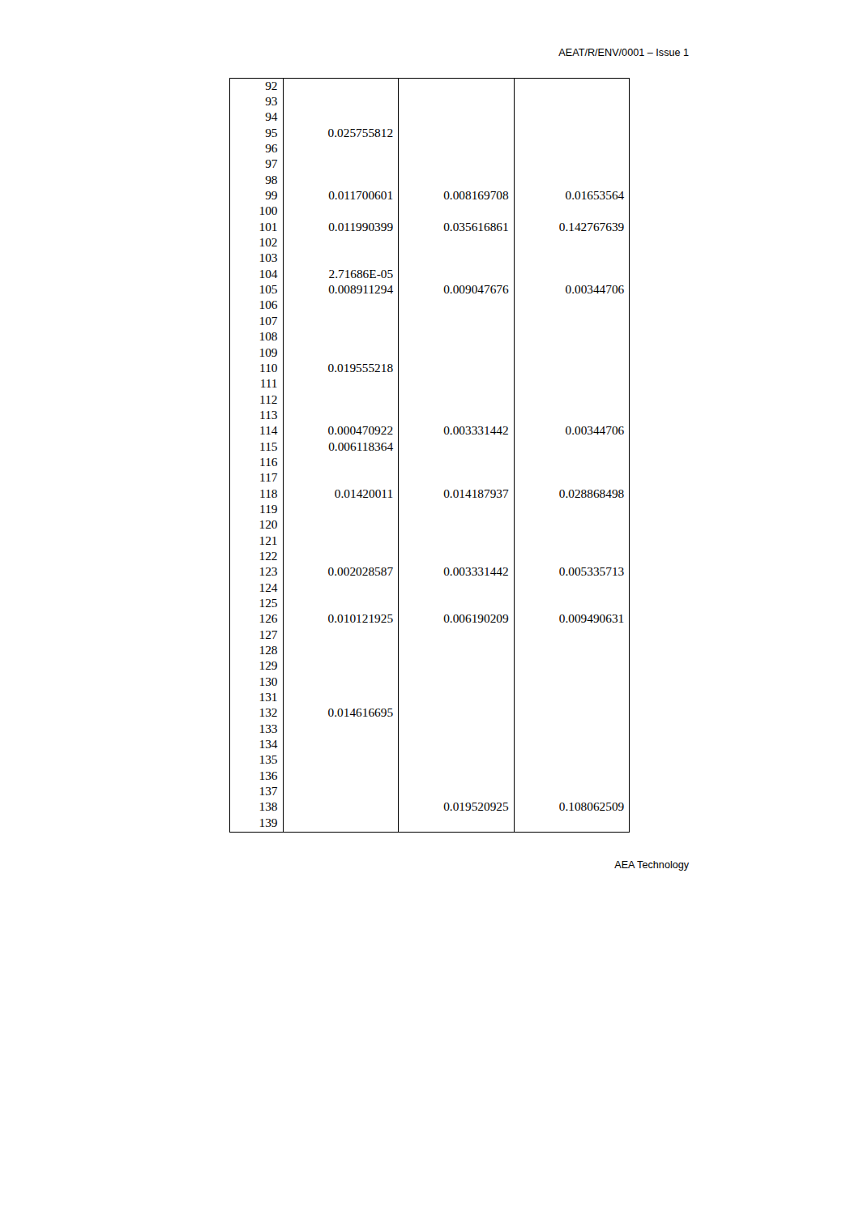AEAT/R/ENV/0001 – Issue 1
| 92 | | | |
| 93 | | | |
| 94 | | | |
| 95 | 0.025755812 | | |
| 96 | | | |
| 97 | | | |
| 98 | | | |
| 99 | 0.011700601 | 0.008169708 | 0.01653564 |
| 100 | | | |
| 101 | 0.011990399 | 0.035616861 | 0.142767639 |
| 102 | | | |
| 103 | | | |
| 104 | 2.71686E-05 | | |
| 105 | 0.008911294 | 0.009047676 | 0.00344706 |
| 106 | | | |
| 107 | | | |
| 108 | | | |
| 109 | | | |
| 110 | 0.019555218 | | |
| 111 | | | |
| 112 | | | |
| 113 | | | |
| 114 | 0.000470922 | 0.003331442 | 0.00344706 |
| 115 | 0.006118364 | | |
| 116 | | | |
| 117 | | | |
| 118 | 0.01420011 | 0.014187937 | 0.028868498 |
| 119 | | | |
| 120 | | | |
| 121 | | | |
| 122 | | | |
| 123 | 0.002028587 | 0.003331442 | 0.005335713 |
| 124 | | | |
| 125 | | | |
| 126 | 0.010121925 | 0.006190209 | 0.009490631 |
| 127 | | | |
| 128 | | | |
| 129 | | | |
| 130 | | | |
| 131 | | | |
| 132 | 0.014616695 | | |
| 133 | | | |
| 134 | | | |
| 135 | | | |
| 136 | | | |
| 137 | | | |
| 138 | | 0.019520925 | 0.108062509 |
| 139 | | | |
AEA Technology